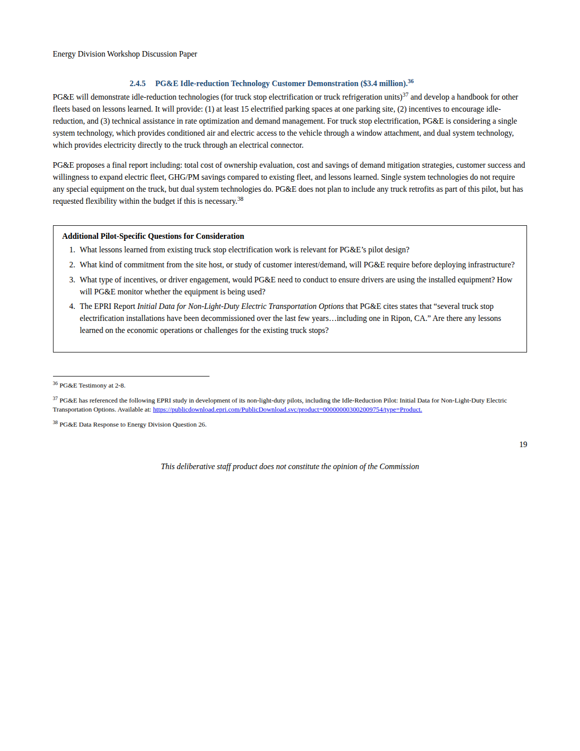Energy Division Workshop Discussion Paper
2.4.5 PG&E Idle-reduction Technology Customer Demonstration ($3.4 million).36
PG&E will demonstrate idle-reduction technologies (for truck stop electrification or truck refrigeration units)37 and develop a handbook for other fleets based on lessons learned. It will provide: (1) at least 15 electrified parking spaces at one parking site, (2) incentives to encourage idle-reduction, and (3) technical assistance in rate optimization and demand management. For truck stop electrification, PG&E is considering a single system technology, which provides conditioned air and electric access to the vehicle through a window attachment, and dual system technology, which provides electricity directly to the truck through an electrical connector.
PG&E proposes a final report including: total cost of ownership evaluation, cost and savings of demand mitigation strategies, customer success and willingness to expand electric fleet, GHG/PM savings compared to existing fleet, and lessons learned. Single system technologies do not require any special equipment on the truck, but dual system technologies do. PG&E does not plan to include any truck retrofits as part of this pilot, but has requested flexibility within the budget if this is necessary.38
Additional Pilot-Specific Questions for Consideration
What lessons learned from existing truck stop electrification work is relevant for PG&E’s pilot design?
What kind of commitment from the site host, or study of customer interest/demand, will PG&E require before deploying infrastructure?
What type of incentives, or driver engagement, would PG&E need to conduct to ensure drivers are using the installed equipment? How will PG&E monitor whether the equipment is being used?
The EPRI Report Initial Data for Non-Light-Duty Electric Transportation Options that PG&E cites states that “several truck stop electrification installations have been decommissioned over the last few years…including one in Ripon, CA.” Are there any lessons learned on the economic operations or challenges for the existing truck stops?
36 PG&E Testimony at 2-8.
37 PG&E has referenced the following EPRI study in development of its non-light-duty pilots, including the Idle-Reduction Pilot: Initial Data for Non-Light-Duty Electric Transportation Options. Available at: https://publicdownload.epri.com/PublicDownload.svc/product=000000003002009754/type=Product.
38 PG&E Data Response to Energy Division Question 26.
19
This deliberative staff product does not constitute the opinion of the Commission